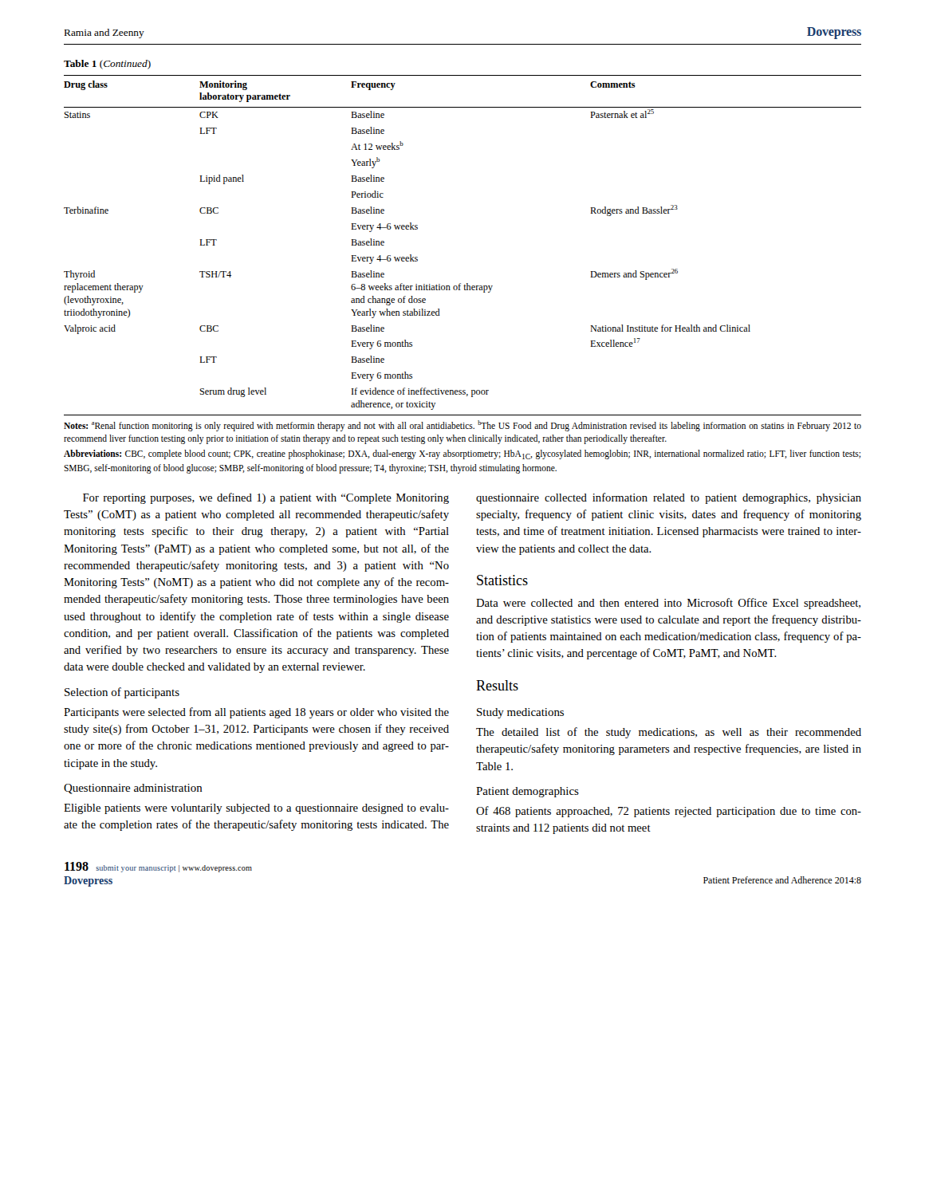Ramia and Zeenny Dove press
Table 1 (Continued)
| Drug class | Monitoring laboratory parameter | Frequency | Comments |
| --- | --- | --- | --- |
| Statins | CPK | Baseline | Pasternak et al 25 |
| | LFT | Baseline | |
| | | At 12 weeks b | |
| | | Yearly b | |
| | Lipid panel | Baseline | |
| | | Periodic | |
| Terbinafine | CBC | Baseline | Rodgers and Bassler 23 |
| | | Every 4–6 weeks | |
| | LFT | Baseline | |
| | | Every 4–6 weeks | |
| Thyroid replacement therapy (levothyroxine, triiodothyronine) | TSH/T4 | Baseline 6–8 weeks after initiation of therapy and change of dose Yearly when stabilized | Demers and Spencer 26 |
| Valproic acid | CBC | Baseline | National Institute for Health and Clinical |
| | | Every 6 months | Excellence 17 |
| | LFT | Baseline | |
| | | Every 6 months | |
| | Serum drug level | If evidence of ineffectiveness, poor adherence, or toxicity | |
Notes: aRenal function monitoring is only required with metformin therapy and not with all oral antidiabetics. bThe US Food and Drug Administration revised its labeling information on statins in February 2012 to recommend liver function testing only prior to initiation of statin therapy and to repeat such testing only when clinically indicated, rather than periodically thereafter.
Abbreviations: CBC, complete blood count; CPK, creatine phosphokinase; DXA, dual-energy X-ray absorptiometry; HbA1C, glycosylated hemoglobin; INR, international normalized ratio; LFT, liver function tests; SMBG, self-monitoring of blood glucose; SMBP, self-monitoring of blood pressure; T4, thyroxine; TSH, thyroid stimulating hormone.
For reporting purposes, we defined 1) a patient with “Complete Monitoring Tests” (CoMT) as a patient who completed all recommended therapeutic/safety monitoring tests specific to their drug therapy, 2) a patient with “Partial Monitoring Tests” (PaMT) as a patient who completed some, but not all, of the recommended therapeutic/safety monitoring tests, and 3) a patient with “No Monitoring Tests” (NoMT) as a patient who did not complete any of the recommended therapeutic/safety monitoring tests. Those three terminologies have been used throughout to identify the completion rate of tests within a single disease condition, and per patient overall. Classification of the patients was completed and verified by two researchers to ensure its accuracy and transparency. These data were double checked and validated by an external reviewer.
Selection of participants
Participants were selected from all patients aged 18 years or older who visited the study site(s) from October 1–31, 2012. Participants were chosen if they received one or more of the chronic medications mentioned previously and agreed to participate in the study.
Questionnaire administration
Eligible patients were voluntarily subjected to a questionnaire designed to evaluate the completion rates of the therapeutic/safety monitoring tests indicated. The questionnaire collected information related to patient demographics, physician specialty, frequency of patient clinic visits, dates and frequency of monitoring tests, and time of treatment initiation. Licensed pharmacists were trained to interview the patients and collect the data.
Statistics
Data were collected and then entered into Microsoft Office Excel spreadsheet, and descriptive statistics were used to calculate and report the frequency distribution of patients maintained on each medication/medication class, frequency of patients’ clinic visits, and percentage of CoMT, PaMT, and NoMT.
Results
Study medications
The detailed list of the study medications, as well as their recommended therapeutic/safety monitoring parameters and respective frequencies, are listed in Table 1.
Patient demographics
Of 468 patients approached, 72 patients rejected participation due to time constraints and 112 patients did not meet
1198 submit your manuscript | www.dovepress.com
Dovepress
Patient Preference and Adherence 2014:8